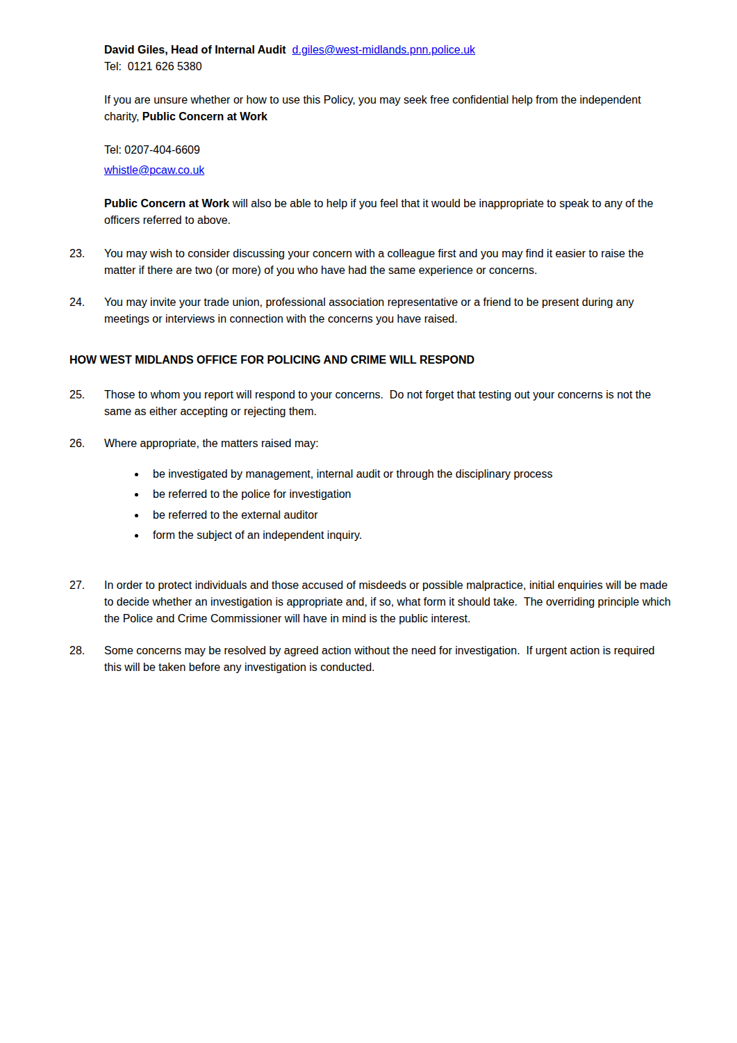David Giles, Head of Internal Audit d.giles@west-midlands.pnn.police.uk
Tel: 0121 626 5380
If you are unsure whether or how to use this Policy, you may seek free confidential help from the independent charity, Public Concern at Work
Tel: 0207-404-6609
whistle@pcaw.co.uk
Public Concern at Work will also be able to help if you feel that it would be inappropriate to speak to any of the officers referred to above.
23.
You may wish to consider discussing your concern with a colleague first and you may find it easier to raise the matter if there are two (or more) of you who have had the same experience or concerns.
24.
You may invite your trade union, professional association representative or a friend to be present during any meetings or interviews in connection with the concerns you have raised.
How West Midlands Office for Policing and Crime will respond
25.
Those to whom you report will respond to your concerns. Do not forget that testing out your concerns is not the same as either accepting or rejecting them.
26.
Where appropriate, the matters raised may:
be investigated by management, internal audit or through the disciplinary process
be referred to the police for investigation
be referred to the external auditor
form the subject of an independent inquiry.
27.
In order to protect individuals and those accused of misdeeds or possible malpractice, initial enquiries will be made to decide whether an investigation is appropriate and, if so, what form it should take. The overriding principle which the Police and Crime Commissioner will have in mind is the public interest.
28.
Some concerns may be resolved by agreed action without the need for investigation. If urgent action is required this will be taken before any investigation is conducted.